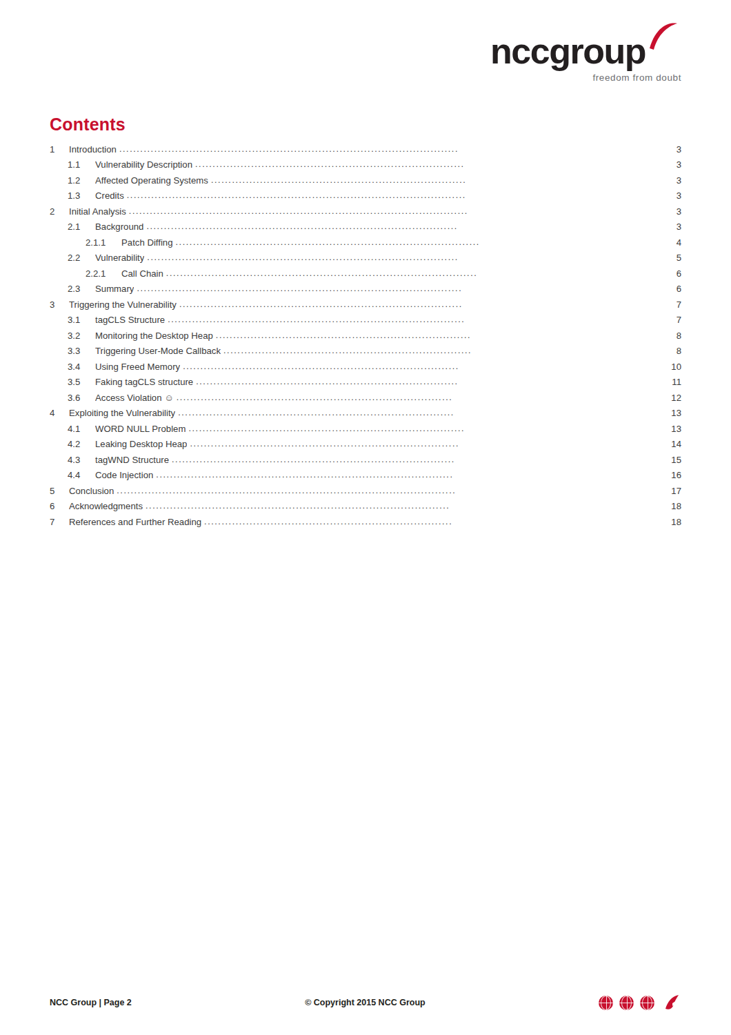nccgroup
freedom from doubt
Contents
1 Introduction................................................................................................. 3
1.1 Vulnerability Description............................................................................. 3
1.2 Affected Operating Systems......................................................................... 3
1.3 Credits................................................................................................. 3
2 Initial Analysis................................................................................................. 3
2.1 Background......................................................................................... 3
2.1.1 Patch Diffing....................................................................................... 4
2.2 Vulnerability......................................................................................... 5
2.2.1 Call Chain......................................................................................... 6
2.3 Summary............................................................................................. 6
3 Triggering the Vulnerability................................................................................. 7
3.1 tagCLS Structure..................................................................................... 7
3.2 Monitoring the Desktop Heap......................................................................... 8
3.3 Triggering User-Mode Callback....................................................................... 8
3.4 Using Freed Memory............................................................................... 10
3.5 Faking tagCLS structure........................................................................... 11
3.6 Access Violation ☺............................................................................... 12
4 Exploiting the Vulnerability............................................................................... 13
4.1 WORD NULL Problem............................................................................... 13
4.2 Leaking Desktop Heap............................................................................. 14
4.3 tagWND Structure................................................................................. 15
4.4 Code Injection..................................................................................... 16
5 Conclusion................................................................................................. 17
6 Acknowledgments....................................................................................... 18
7 References and Further Reading....................................................................... 18
NCC Group | Page 2
© Copyright 2015 NCC Group